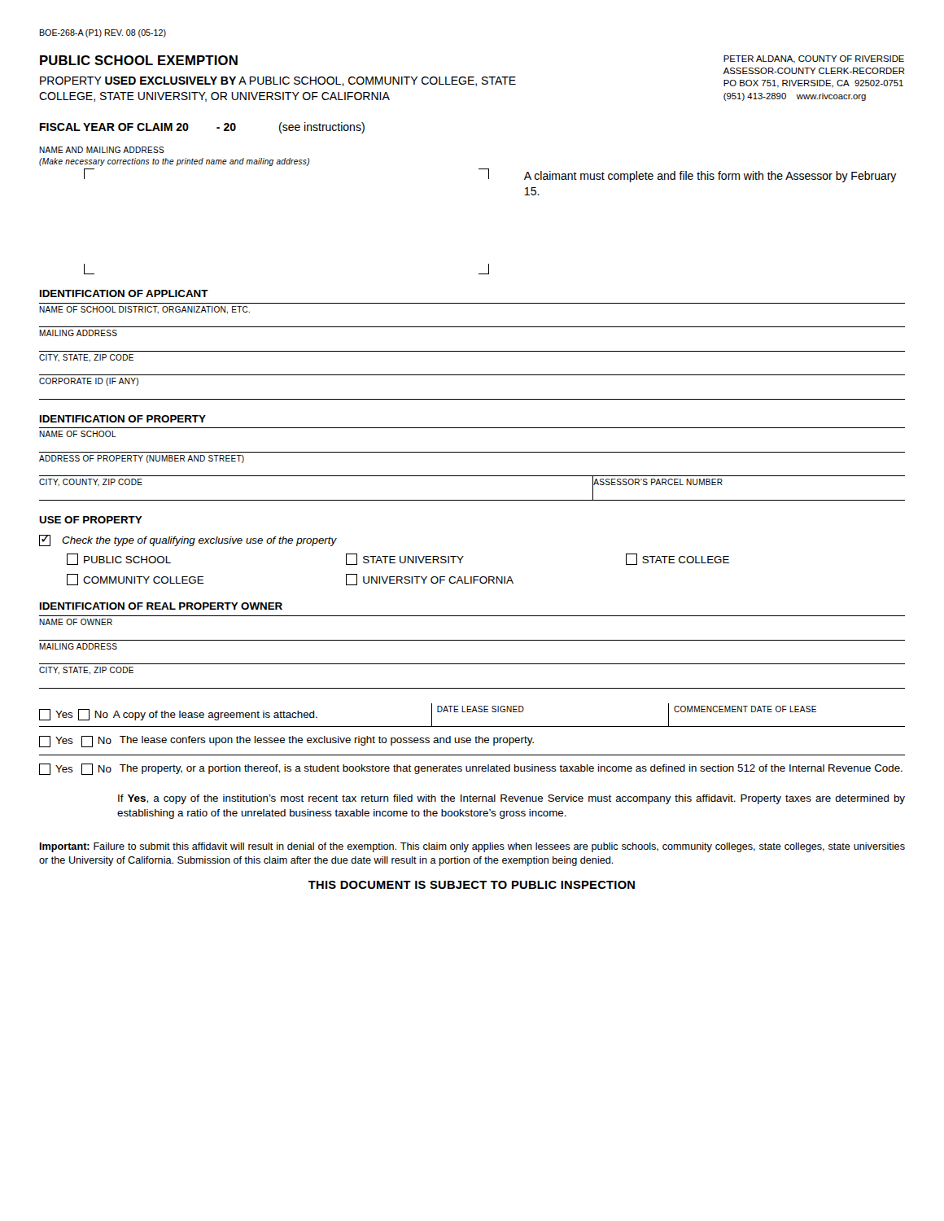BOE-268-A (P1) REV. 08 (05-12)
PUBLIC SCHOOL EXEMPTION
PROPERTY USED EXCLUSIVELY BY A PUBLIC SCHOOL, COMMUNITY COLLEGE, STATE COLLEGE, STATE UNIVERSITY, OR UNIVERSITY OF CALIFORNIA
PETER ALDANA, COUNTY OF RIVERSIDE
ASSESSOR-COUNTY CLERK-RECORDER
PO BOX 751, RIVERSIDE, CA 92502-0751
(951) 413-2890 www.rivcoacr.org
FISCAL YEAR OF CLAIM 20 - 20 (see instructions)
NAME AND MAILING ADDRESS
(Make necessary corrections to the printed name and mailing address)
A claimant must complete and file this form with the Assessor by February 15.
IDENTIFICATION OF APPLICANT
NAME OF SCHOOL DISTRICT, ORGANIZATION, ETC.
MAILING ADDRESS
CITY, STATE, ZIP CODE
CORPORATE ID (IF ANY)
IDENTIFICATION OF PROPERTY
NAME OF SCHOOL
ADDRESS OF PROPERTY (NUMBER AND STREET)
CITY, COUNTY, ZIP CODE
ASSESSOR’S PARCEL NUMBER
USE OF PROPERTY
Check the type of qualifying exclusive use of the property
PUBLIC SCHOOL
STATE UNIVERSITY
STATE COLLEGE
COMMUNITY COLLEGE
UNIVERSITY OF CALIFORNIA
IDENTIFICATION OF REAL PROPERTY OWNER
NAME OF OWNER
MAILING ADDRESS
CITY, STATE, ZIP CODE
Yes No A copy of the lease agreement is attached.
DATE LEASE SIGNED
COMMENCEMENT DATE OF LEASE
Yes No
The lease confers upon the lessee the exclusive right to possess and use the property.
Yes No
The property, or a portion thereof, is a student bookstore that generates unrelated business taxable income as defined in section 512 of the Internal Revenue Code.
If Yes, a copy of the institution’s most recent tax return filed with the Internal Revenue Service must accompany this affidavit. Property taxes are determined by establishing a ratio of the unrelated business taxable income to the bookstore’s gross income.
Important: Failure to submit this affidavit will result in denial of the exemption. This claim only applies when lessees are public schools, community colleges, state colleges, state universities or the University of California. Submission of this claim after the due date will result in a portion of the exemption being denied.
THIS DOCUMENT IS SUBJECT TO PUBLIC INSPECTION